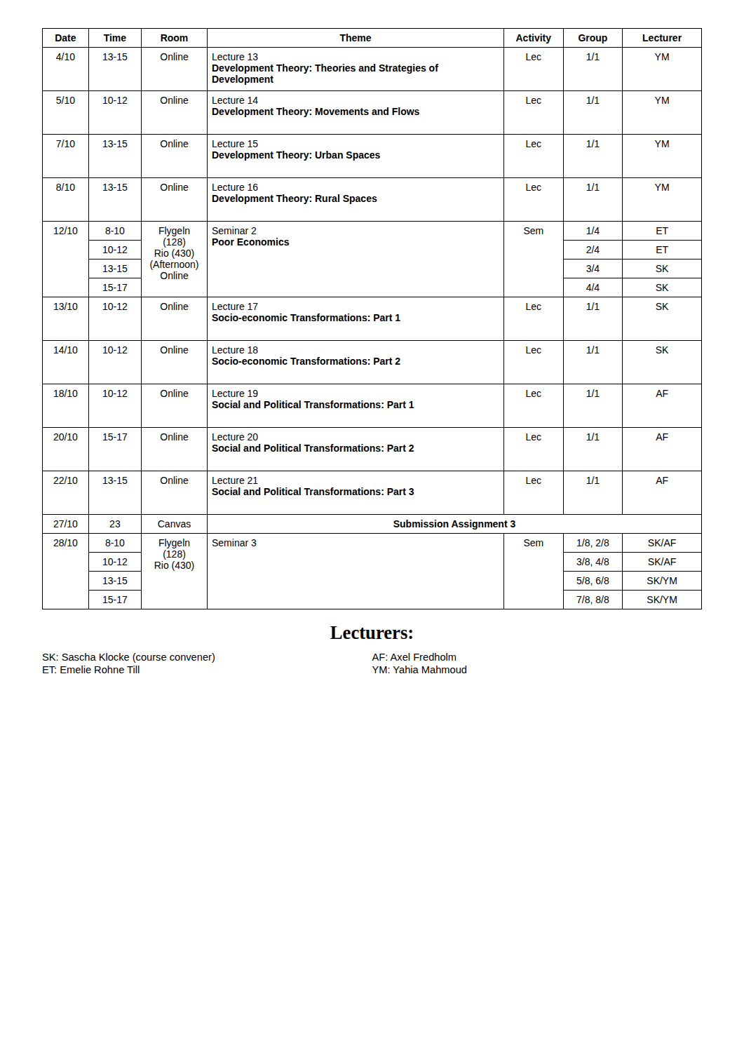| Date | Time | Room | Theme | Activity | Group | Lecturer |
| --- | --- | --- | --- | --- | --- | --- |
| 4/10 | 13-15 | Online | Lecture 13 Development Theory: Theories and Strategies of Development | Lec | 1/1 | YM |
| 5/10 | 10-12 | Online | Lecture 14 Development Theory: Movements and Flows | Lec | 1/1 | YM |
| 7/10 | 13-15 | Online | Lecture 15 Development Theory: Urban Spaces | Lec | 1/1 | YM |
| 8/10 | 13-15 | Online | Lecture 16 Development Theory: Rural Spaces | Lec | 1/1 | YM |
| 12/10 | 8-10 | Flygeln (128) Rio (430) (Afternoon) Online | Seminar 2 Poor Economics | Sem | 1/4 | ET |
| 10-12 | 2/4 | ET |
| 13-15 | 3/4 | SK |
| 15-17 | 4/4 | SK |
| 13/10 | 10-12 | Online | Lecture 17 Socio-economic Transformations: Part 1 | Lec | 1/1 | SK |
| 14/10 | 10-12 | Online | Lecture 18 Socio-economic Transformations: Part 2 | Lec | 1/1 | SK |
| 18/10 | 10-12 | Online | Lecture 19 Social and Political Transformations: Part 1 | Lec | 1/1 | AF |
| 20/10 | 15-17 | Online | Lecture 20 Social and Political Transformations: Part 2 | Lec | 1/1 | AF |
| 22/10 | 13-15 | Online | Lecture 21 Social and Political Transformations: Part 3 | Lec | 1/1 | AF |
| 27/10 | 23 | Canvas | Submission Assignment 3 |
| 28/10 | 8-10 | Flygeln (128) Rio (430) | Seminar 3 | Sem | 1/8, 2/8 | SK/AF |
| 10-12 | 3/8, 4/8 | SK/AF |
| 13-15 | 5/8, 6/8 | SK/YM |
| 15-17 | 7/8, 8/8 | SK/YM |
Lecturers:
| SK: Sascha Klocke (course convener) | AF: Axel Fredholm |
| ET: Emelie Rohne Till | YM: Yahia Mahmoud |